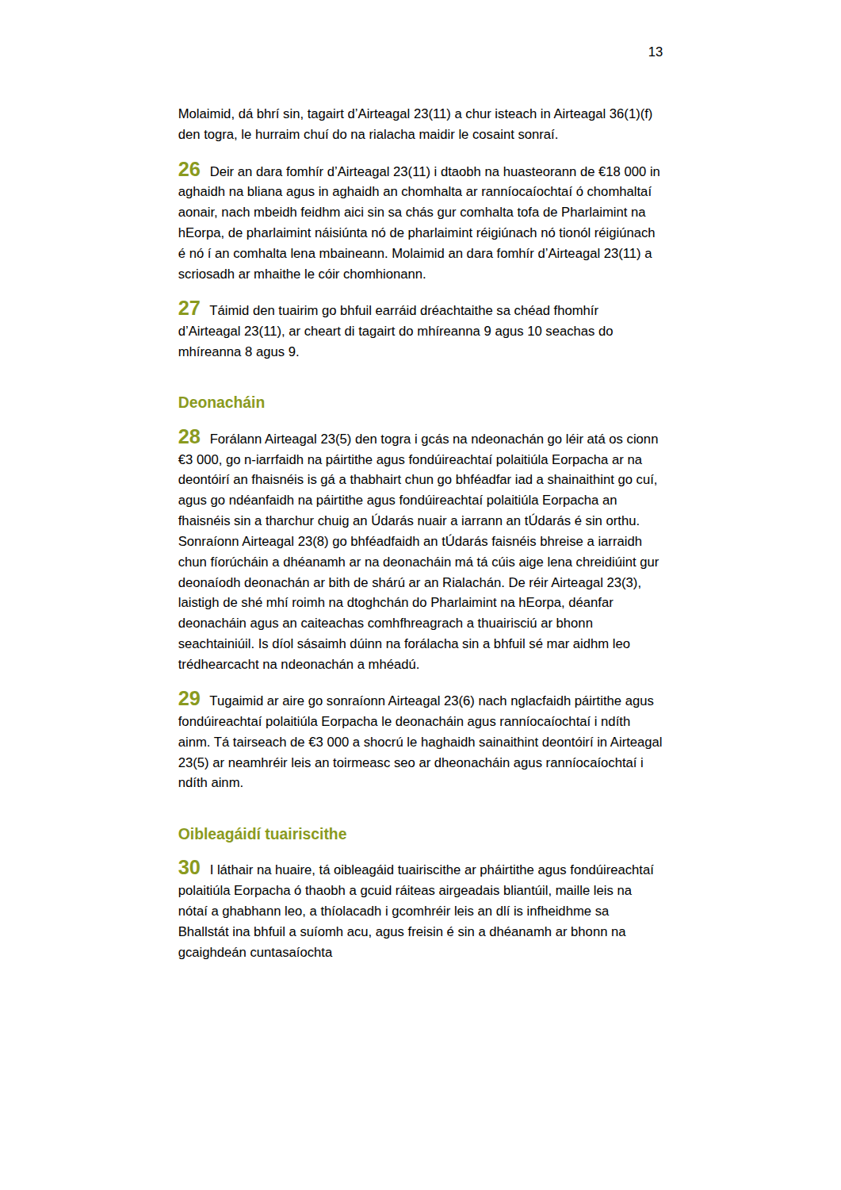13
Molaimid, dá bhrí sin, tagairt d’Airteagal 23(11) a chur isteach in Airteagal 36(1)(f) den togra, le hurraim chuí do na rialacha maidir le cosaint sonraí.
26 Deir an dara fomhír d’Airteagal 23(11) i dtaobh na huasteorann de €18 000 in aghaidh na bliana agus in aghaidh an chomhalta ar ranníocaíochtaí ó chomhaltaí aonair, nach mbeidh feidhm aici sin sa chás gur comhalta tofa de Pharlaimint na hEorpa, de pharlaimint náisiúnta nó de pharlaimint réigiúnach nó tionól réigiúnach é nó í an comhalta lena mbaineann. Molaimid an dara fomhír d’Airteagal 23(11) a scriosadh ar mhaithe le cóir chomhionann.
27 Táimid den tuairim go bhfuil earráid dréachtaithe sa chéad fhomhír d’Airteagal 23(11), ar cheart di tagairt do mhíreanna 9 agus 10 seachas do mhíreanna 8 agus 9.
Deonacháin
28 Forálann Airteagal 23(5) den togra i gcás na ndeonachán go léir atá os cionn €3 000, go n-iarrfaidh na páirtithe agus fondúireachtaí polaitiúla Eorpacha ar na deontóirí an fhaisnéis is gá a thabhairt chun go bhféadfar iad a shainaithint go cuí, agus go ndéanfaidh na páirtithe agus fondúireachtaí polaitiúla Eorpacha an fhaisnéis sin a tharchur chuig an Údarás nuair a iarrann an tÚdarás é sin orthu. Sonraíonn Airteagal 23(8) go bhféadfaidh an tÚdarás faisnéis bhreise a iarraidh chun fíorúcháin a dhéanamh ar na deonacháin má tá cúis aige lena chreidiúint gur deonaíodh deonachán ar bith de shárú ar an Rialachán. De réir Airteagal 23(3), laistigh de shé mhí roimh na dtoghchán do Pharlaimint na hEorpa, déanfar deonacháin agus an caiteachas comhfhreagrach a thuairisciú ar bhonn seachtainiúil. Is díol sásaimh dúinn na forálacha sin a bhfuil sé mar aidhm leo trédhearcacht na ndeonachán a mhéadú.
29 Tugaimid ar aire go sonraíonn Airteagal 23(6) nach nglacfaidh páirtithe agus fondúireachtaí polaitiúla Eorpacha le deonacháin agus ranníocaíochtaí i ndíth ainm. Tá tairseach de €3 000 a shocrú le haghaidh sainaithint deontóirí in Airteagal 23(5) ar neamhréir leis an toirmeasc seo ar dheonacháin agus ranníocaíochtaí i ndíth ainm.
Oibleagáidí tuairiscithe
30 I láthair na huaire, tá oibleagáid tuairiscithe ar pháirtithe agus fondúireachtaí polaitiúla Eorpacha ó thaobh a gcuid ráiteas airgeadais bliantúil, maille leis na nótaí a ghabhann leo, a thíolacadh i gcomhréir leis an dlí is infheidhme sa Bhallstát ina bhfuil a suíomh acu, agus freisin é sin a dhéanamh ar bhonn na gcaighdeán cuntasaíochta